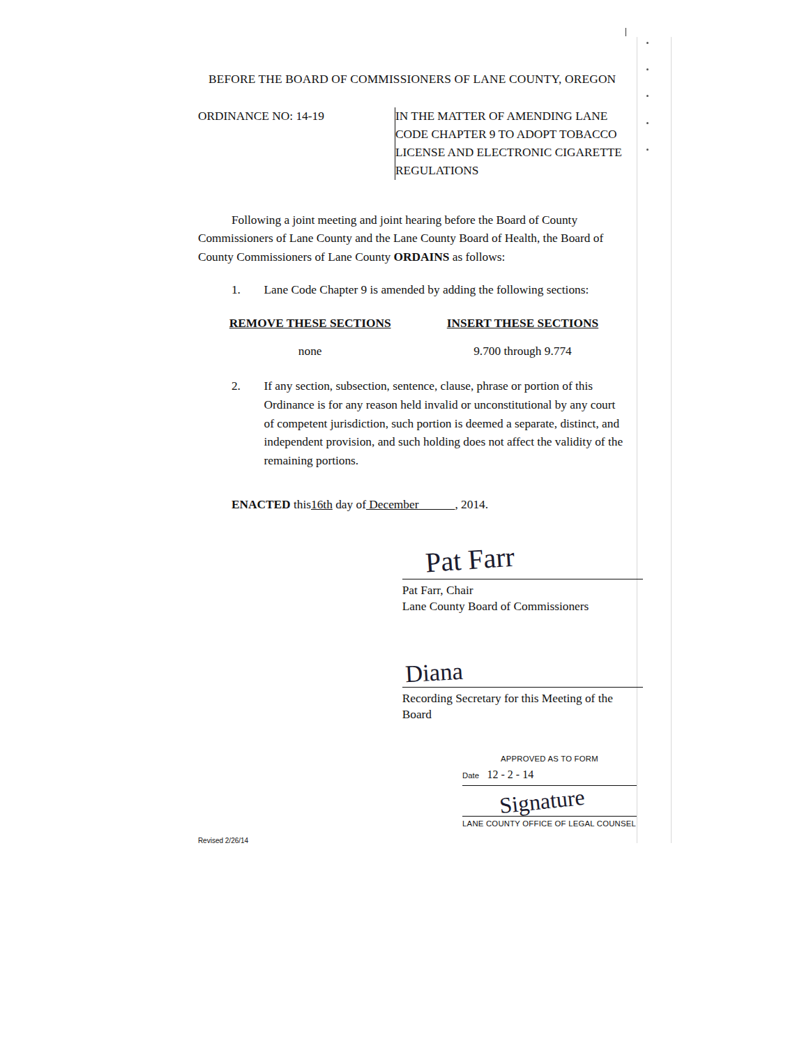BEFORE THE BOARD OF COMMISSIONERS OF LANE COUNTY, OREGON
| ORDINANCE NO: 14-19 | IN THE MATTER OF AMENDING LANE CODE CHAPTER 9 TO ADOPT TOBACCO LICENSE AND ELECTRONIC CIGARETTE REGULATIONS |
Following a joint meeting and joint hearing before the Board of County Commissioners of Lane County and the Lane County Board of Health, the Board of County Commissioners of Lane County ORDAINS as follows:
1. Lane Code Chapter 9 is amended by adding the following sections:
REMOVE THESE SECTIONS
INSERT THESE SECTIONS
none
9.700 through 9.774
2. If any section, subsection, sentence, clause, phrase or portion of this Ordinance is for any reason held invalid or unconstitutional by any court of competent jurisdiction, such portion is deemed a separate, distinct, and independent provision, and such holding does not affect the validity of the remaining portions.
ENACTED this16th day of December , 2014.
Pat Farr
Pat Farr, Chair
Lane County Board of Commissioners
Diana
Recording Secretary for this Meeting of the Board
APPROVED AS TO FORM
Date12 - 2 - 14
Signature
LANE COUNTY OFFICE OF LEGAL COUNSEL
Revised 2/26/14